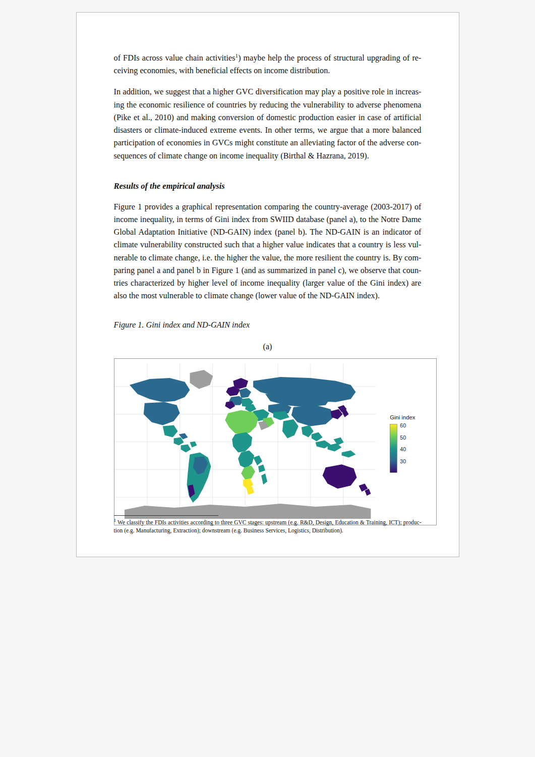of FDIs across value chain activities1) maybe help the process of structural upgrading of receiving economies, with beneficial effects on income distribution.
In addition, we suggest that a higher GVC diversification may play a positive role in increasing the economic resilience of countries by reducing the vulnerability to adverse phenomena (Pike et al., 2010) and making conversion of domestic production easier in case of artificial disasters or climate-induced extreme events. In other terms, we argue that a more balanced participation of economies in GVCs might constitute an alleviating factor of the adverse consequences of climate change on income inequality (Birthal & Hazrana, 2019).
Results of the empirical analysis
Figure 1 provides a graphical representation comparing the country-average (2003-2017) of income inequality, in terms of Gini index from SWIID database (panel a), to the Notre Dame Global Adaptation Initiative (ND-GAIN) index (panel b). The ND-GAIN is an indicator of climate vulnerability constructed such that a higher value indicates that a country is less vulnerable to climate change, i.e. the higher the value, the more resilient the country is. By comparing panel a and panel b in Figure 1 (and as summarized in panel c), we observe that countries characterized by higher level of income inequality (larger value of the Gini index) are also the most vulnerable to climate change (lower value of the ND-GAIN index).
Figure 1. Gini index and ND-GAIN index
(a)
Gini index 60 50 40 30
1 We classify the FDIs activities according to three GVC stages: upstream (e.g. R&D, Design, Education & Training, ICT); production (e.g. Manufacturing, Extraction); downstream (e.g. Business Services, Logistics, Distribution).